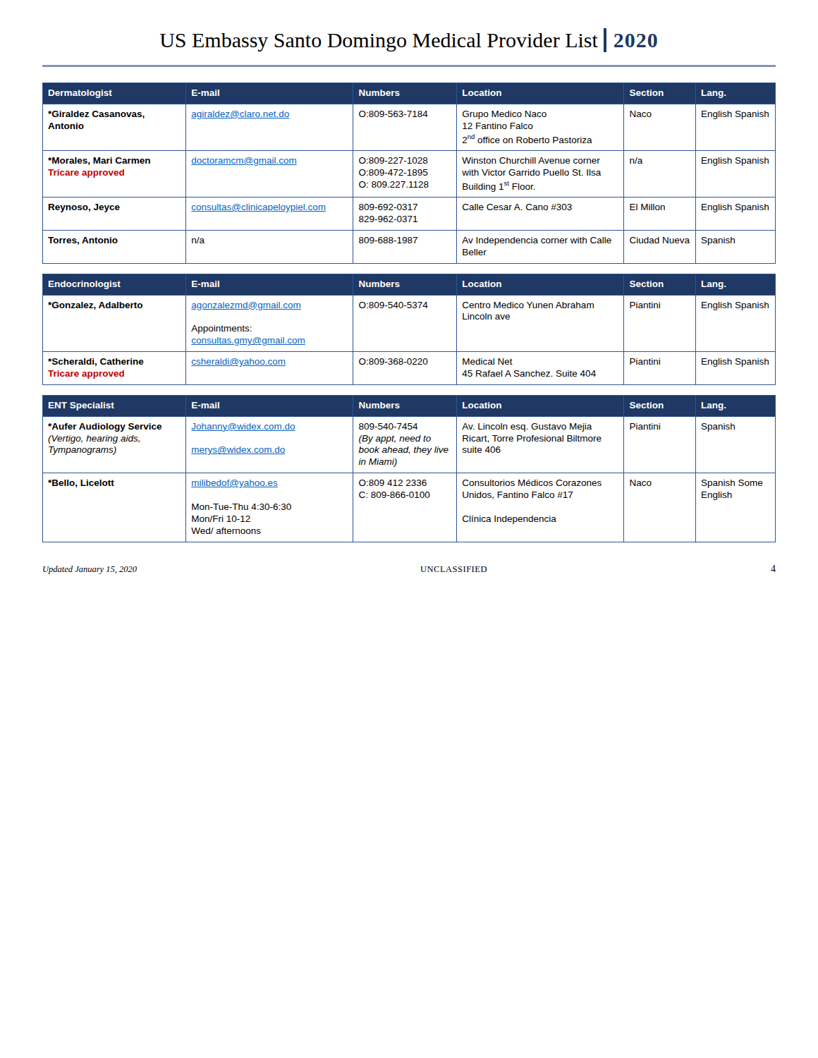US Embassy Santo Domingo Medical Provider List
2020
| Dermatologist | E-mail | Numbers | Location | Section | Lang. |
| --- | --- | --- | --- | --- | --- |
| *Giraldez Casanovas, Antonio | agiraldez@claro.net.do | O:809-563-7184 | Grupo Medico Naco 12 Fantino Falco 2 nd office on Roberto Pastoriza | Naco | English Spanish |
| *Morales, Mari Carmen Tricare approved | doctoramcm@gmail.com | O:809-227-1028 O:809-472-1895 O: 809.227.1128 | Winston Churchill Avenue corner with Victor Garrido Puello St. Ilsa Building 1 st Floor. | n/a | English Spanish |
| Reynoso, Jeyce | consultas@clinicapeloypiel.com | 809-692-0317 829-962-0371 | Calle Cesar A. Cano #303 | El Millon | English Spanish |
| Torres, Antonio | n/a | 809-688-1987 | Av Independencia corner with Calle Beller | Ciudad Nueva | Spanish |
| Endocrinologist | E-mail | Numbers | Location | Section | Lang. |
| *Gonzalez, Adalberto | agonzalezmd@gmail.com Appointments: consultas.gmy@gmail.com | O:809-540-5374 | Centro Medico Yunen Abraham Lincoln ave | Piantini | English Spanish |
| *Scheraldi, Catherine Tricare approved | csheraldi@yahoo.com | O:809-368-0220 | Medical Net 45 Rafael A Sanchez. Suite 404 | Piantini | English Spanish |
| ENT Specialist | E-mail | Numbers | Location | Section | Lang. |
| *Aufer Audiology Service (Vertigo, hearing aids, Tympanograms) | Johanny@widex.com.do merys@widex.com.do | 809-540-7454 (By appt, need to book ahead, they live in Miami) | Av. Lincoln esq. Gustavo Mejia Ricart, Torre Profesional Biltmore suite 406 | Piantini | Spanish |
| *Bello, Licelott | milibedof@yahoo.es Mon-Tue-Thu 4:30-6:30 Mon/Fri 10-12 Wed/ afternoons | O:809 412 2336 C: 809-866-0100 | Consultorios Médicos Corazones Unidos, Fantino Falco #17 Clínica Independencia | Naco | Spanish Some English |
Updated January 15, 2020
UNCLASSIFIED
4